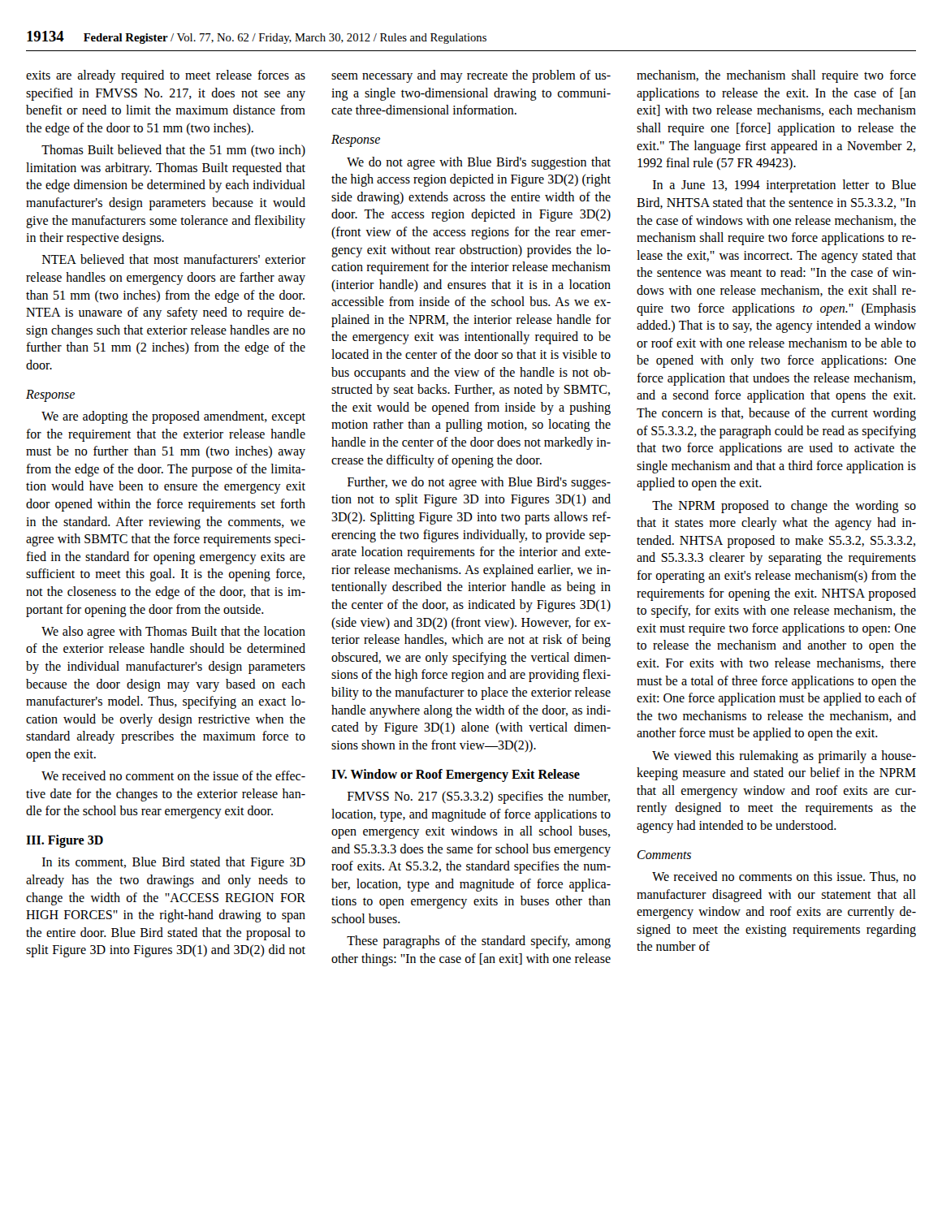19134 Federal Register / Vol. 77, No. 62 / Friday, March 30, 2012 / Rules and Regulations
exits are already required to meet release forces as specified in FMVSS No. 217, it does not see any benefit or need to limit the maximum distance from the edge of the door to 51 mm (two inches).
Thomas Built believed that the 51 mm (two inch) limitation was arbitrary. Thomas Built requested that the edge dimension be determined by each individual manufacturer's design parameters because it would give the manufacturers some tolerance and flexibility in their respective designs.
NTEA believed that most manufacturers' exterior release handles on emergency doors are farther away than 51 mm (two inches) from the edge of the door. NTEA is unaware of any safety need to require design changes such that exterior release handles are no further than 51 mm (2 inches) from the edge of the door.
Response
We are adopting the proposed amendment, except for the requirement that the exterior release handle must be no further than 51 mm (two inches) away from the edge of the door. The purpose of the limitation would have been to ensure the emergency exit door opened within the force requirements set forth in the standard. After reviewing the comments, we agree with SBMTC that the force requirements specified in the standard for opening emergency exits are sufficient to meet this goal. It is the opening force, not the closeness to the edge of the door, that is important for opening the door from the outside.
We also agree with Thomas Built that the location of the exterior release handle should be determined by the individual manufacturer's design parameters because the door design may vary based on each manufacturer's model. Thus, specifying an exact location would be overly design restrictive when the standard already prescribes the maximum force to open the exit.
We received no comment on the issue of the effective date for the changes to the exterior release handle for the school bus rear emergency exit door.
III. Figure 3D
In its comment, Blue Bird stated that Figure 3D already has the two drawings and only needs to change the width of the "ACCESS REGION FOR HIGH FORCES" in the right-hand drawing to span the entire door. Blue Bird stated that the proposal to split Figure 3D into Figures 3D(1) and 3D(2) did not seem necessary and may recreate the problem of using a single two-dimensional drawing to communicate three-dimensional information.
Response
We do not agree with Blue Bird's suggestion that the high access region depicted in Figure 3D(2) (right side drawing) extends across the entire width of the door. The access region depicted in Figure 3D(2) (front view of the access regions for the rear emergency exit without rear obstruction) provides the location requirement for the interior release mechanism (interior handle) and ensures that it is in a location accessible from inside of the school bus. As we explained in the NPRM, the interior release handle for the emergency exit was intentionally required to be located in the center of the door so that it is visible to bus occupants and the view of the handle is not obstructed by seat backs. Further, as noted by SBMTC, the exit would be opened from inside by a pushing motion rather than a pulling motion, so locating the handle in the center of the door does not markedly increase the difficulty of opening the door.
Further, we do not agree with Blue Bird's suggestion not to split Figure 3D into Figures 3D(1) and 3D(2). Splitting Figure 3D into two parts allows referencing the two figures individually, to provide separate location requirements for the interior and exterior release mechanisms. As explained earlier, we intentionally described the interior handle as being in the center of the door, as indicated by Figures 3D(1) (side view) and 3D(2) (front view). However, for exterior release handles, which are not at risk of being obscured, we are only specifying the vertical dimensions of the high force region and are providing flexibility to the manufacturer to place the exterior release handle anywhere along the width of the door, as indicated by Figure 3D(1) alone (with vertical dimensions shown in the front view—3D(2)).
IV. Window or Roof Emergency Exit Release
FMVSS No. 217 (S5.3.3.2) specifies the number, location, type, and magnitude of force applications to open emergency exit windows in all school buses, and S5.3.3.3 does the same for school bus emergency roof exits. At S5.3.2, the standard specifies the number, location, type and magnitude of force applications to open emergency exits in buses other than school buses.
These paragraphs of the standard specify, among other things: "In the case of [an exit] with one release mechanism, the mechanism shall require two force applications to release the exit. In the case of [an exit] with two release mechanisms, each mechanism shall require one [force] application to release the exit." The language first appeared in a November 2, 1992 final rule (57 FR 49423).
In a June 13, 1994 interpretation letter to Blue Bird, NHTSA stated that the sentence in S5.3.3.2, "In the case of windows with one release mechanism, the mechanism shall require two force applications to release the exit," was incorrect. The agency stated that the sentence was meant to read: "In the case of windows with one release mechanism, the exit shall require two force applications to open." (Emphasis added.) That is to say, the agency intended a window or roof exit with one release mechanism to be able to be opened with only two force applications: One force application that undoes the release mechanism, and a second force application that opens the exit. The concern is that, because of the current wording of S5.3.3.2, the paragraph could be read as specifying that two force applications are used to activate the single mechanism and that a third force application is applied to open the exit.
The NPRM proposed to change the wording so that it states more clearly what the agency had intended. NHTSA proposed to make S5.3.2, S5.3.3.2, and S5.3.3.3 clearer by separating the requirements for operating an exit's release mechanism(s) from the requirements for opening the exit. NHTSA proposed to specify, for exits with one release mechanism, the exit must require two force applications to open: One to release the mechanism and another to open the exit. For exits with two release mechanisms, there must be a total of three force applications to open the exit: One force application must be applied to each of the two mechanisms to release the mechanism, and another force must be applied to open the exit.
We viewed this rulemaking as primarily a housekeeping measure and stated our belief in the NPRM that all emergency window and roof exits are currently designed to meet the requirements as the agency had intended to be understood.
Comments
We received no comments on this issue. Thus, no manufacturer disagreed with our statement that all emergency window and roof exits are currently designed to meet the existing requirements regarding the number of